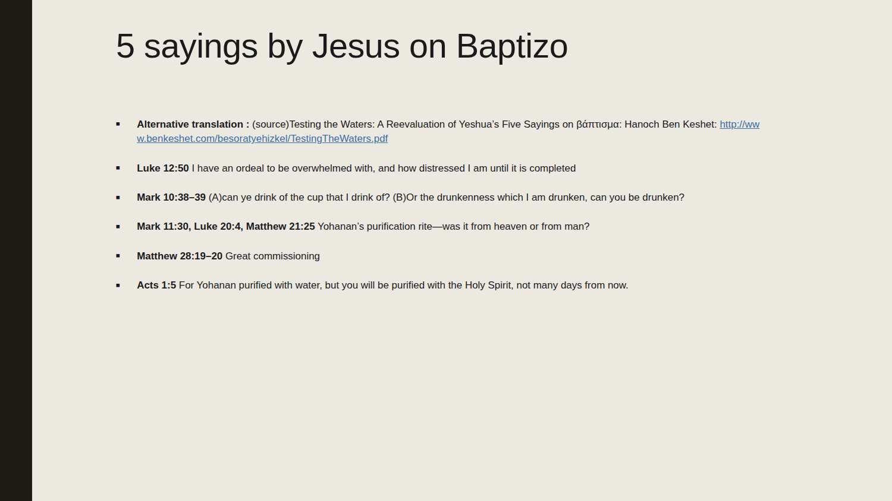5 sayings by Jesus on Baptizo
Alternative translation : (source)Testing the Waters: A Reevaluation of Yeshua’s Five Sayings on βάπτισμα: Hanoch Ben Keshet: http://www.benkeshet.com/besoratyehizkel/TestingTheWaters.pdf
Luke 12:50 I have an ordeal to be overwhelmed with, and how distressed I am until it is completed
Mark 10:38–39 (A)can ye drink of the cup that I drink of? (B)Or the drunkenness which I am drunken, can you be drunken?
Mark 11:30, Luke 20:4, Matthew 21:25 Yohanan’s purification rite—was it from heaven or from man?
Matthew 28:19–20 Great commissioning
Acts 1:5 For Yohanan purified with water, but you will be purified with the Holy Spirit, not many days from now.